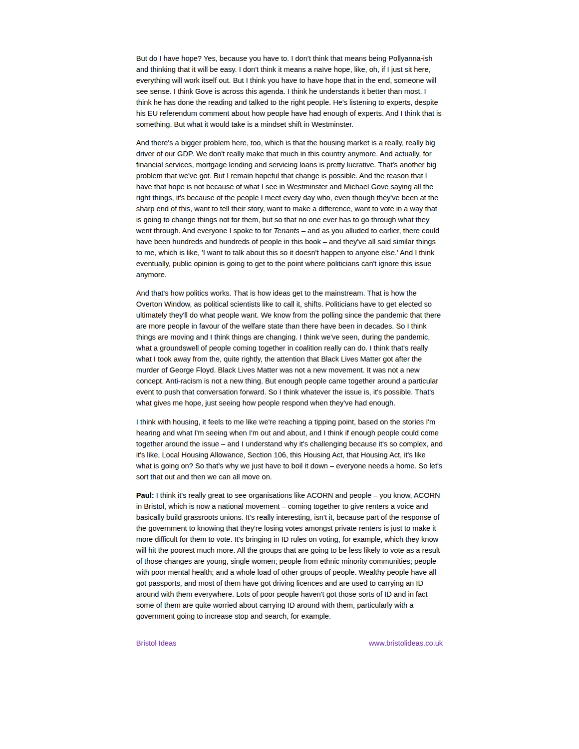But do I have hope? Yes, because you have to. I don't think that means being Pollyanna-ish and thinking that it will be easy. I don't think it means a naïve hope, like, oh, if I just sit here, everything will work itself out. But I think you have to have hope that in the end, someone will see sense. I think Gove is across this agenda. I think he understands it better than most. I think he has done the reading and talked to the right people. He's listening to experts, despite his EU referendum comment about how people have had enough of experts. And I think that is something. But what it would take is a mindset shift in Westminster.
And there's a bigger problem here, too, which is that the housing market is a really, really big driver of our GDP. We don't really make that much in this country anymore. And actually, for financial services, mortgage lending and servicing loans is pretty lucrative. That's another big problem that we've got. But I remain hopeful that change is possible. And the reason that I have that hope is not because of what I see in Westminster and Michael Gove saying all the right things, it's because of the people I meet every day who, even though they've been at the sharp end of this, want to tell their story, want to make a difference, want to vote in a way that is going to change things not for them, but so that no one ever has to go through what they went through. And everyone I spoke to for Tenants – and as you alluded to earlier, there could have been hundreds and hundreds of people in this book – and they've all said similar things to me, which is like, 'I want to talk about this so it doesn't happen to anyone else.' And I think eventually, public opinion is going to get to the point where politicians can't ignore this issue anymore.
And that's how politics works. That is how ideas get to the mainstream. That is how the Overton Window, as political scientists like to call it, shifts. Politicians have to get elected so ultimately they'll do what people want. We know from the polling since the pandemic that there are more people in favour of the welfare state than there have been in decades. So I think things are moving and I think things are changing. I think we've seen, during the pandemic, what a groundswell of people coming together in coalition really can do. I think that's really what I took away from the, quite rightly, the attention that Black Lives Matter got after the murder of George Floyd. Black Lives Matter was not a new movement. It was not a new concept. Anti-racism is not a new thing. But enough people came together around a particular event to push that conversation forward. So I think whatever the issue is, it's possible. That's what gives me hope, just seeing how people respond when they've had enough.
I think with housing, it feels to me like we're reaching a tipping point, based on the stories I'm hearing and what I'm seeing when I'm out and about, and I think if enough people could come together around the issue – and I understand why it's challenging because it's so complex, and it's like, Local Housing Allowance, Section 106, this Housing Act, that Housing Act, it's like what is going on? So that's why we just have to boil it down – everyone needs a home. So let's sort that out and then we can all move on.
Paul: I think it's really great to see organisations like ACORN and people – you know, ACORN in Bristol, which is now a national movement – coming together to give renters a voice and basically build grassroots unions. It's really interesting, isn't it, because part of the response of the government to knowing that they're losing votes amongst private renters is just to make it more difficult for them to vote. It's bringing in ID rules on voting, for example, which they know will hit the poorest much more. All the groups that are going to be less likely to vote as a result of those changes are young, single women; people from ethnic minority communities; people with poor mental health; and a whole load of other groups of people. Wealthy people have all got passports, and most of them have got driving licences and are used to carrying an ID around with them everywhere. Lots of poor people haven't got those sorts of ID and in fact some of them are quite worried about carrying ID around with them, particularly with a government going to increase stop and search, for example.
Bristol Ideas www.bristolideas.co.uk